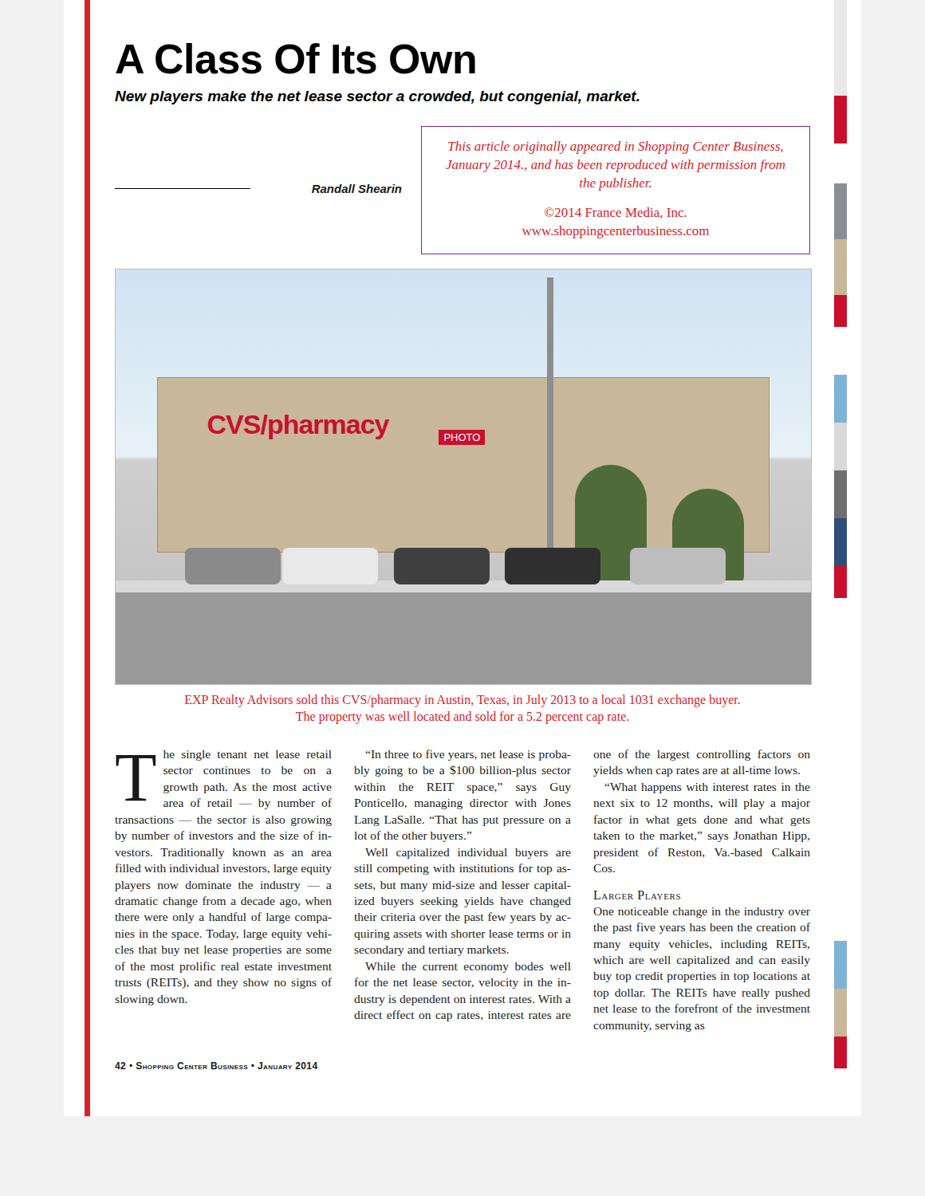A Class Of Its Own
New players make the net lease sector a crowded, but congenial, market.
Randall Shearin
This article originally appeared in Shopping Center Business, January 2014., and has been reproduced with permission from the publisher.
©2014 France Media, Inc.
www.shoppingcenterbusiness.com
PHOTO
EXP Realty Advisors sold this CVS/pharmacy in Austin, Texas, in July 2013 to a local 1031 exchange buyer.
The property was well located and sold for a 5.2 percent cap rate.
The single tenant net lease retail sector continues to be on a growth path. As the most active area of retail — by number of transactions — the sector is also growing by number of investors and the size of investors. Traditionally known as an area filled with individual investors, large equity players now dominate the industry — a dramatic change from a decade ago, when there were only a handful of large companies in the space. Today, large equity vehicles that buy net lease properties are some of the most prolific real estate investment trusts (REITs), and they show no signs of slowing down.
“In three to five years, net lease is probably going to be a $100 billion-plus sector within the REIT space,” says Guy Ponticello, managing director with Jones Lang LaSalle. “That has put pressure on a lot of the other buyers.”
Well capitalized individual buyers are still competing with institutions for top assets, but many mid-size and lesser capitalized buyers seeking yields have changed their criteria over the past few years by acquiring assets with shorter lease terms or in secondary and tertiary markets.
While the current economy bodes well for the net lease sector, velocity in the industry is dependent on interest rates. With a direct effect on cap rates, interest rates are one of the largest controlling factors on yields when cap rates are at all-time lows.
“What happens with interest rates in the next six to 12 months, will play a major factor in what gets done and what gets taken to the market,” says Jonathan Hipp, president of Reston, Va.-based Calkain Cos.
Larger Players
One noticeable change in the industry over the past five years has been the creation of many equity vehicles, including REITs, which are well capitalized and can easily buy top credit properties in top locations at top dollar. The REITs have really pushed net lease to the forefront of the investment community, serving as
42 • Shopping Center Business • January 2014